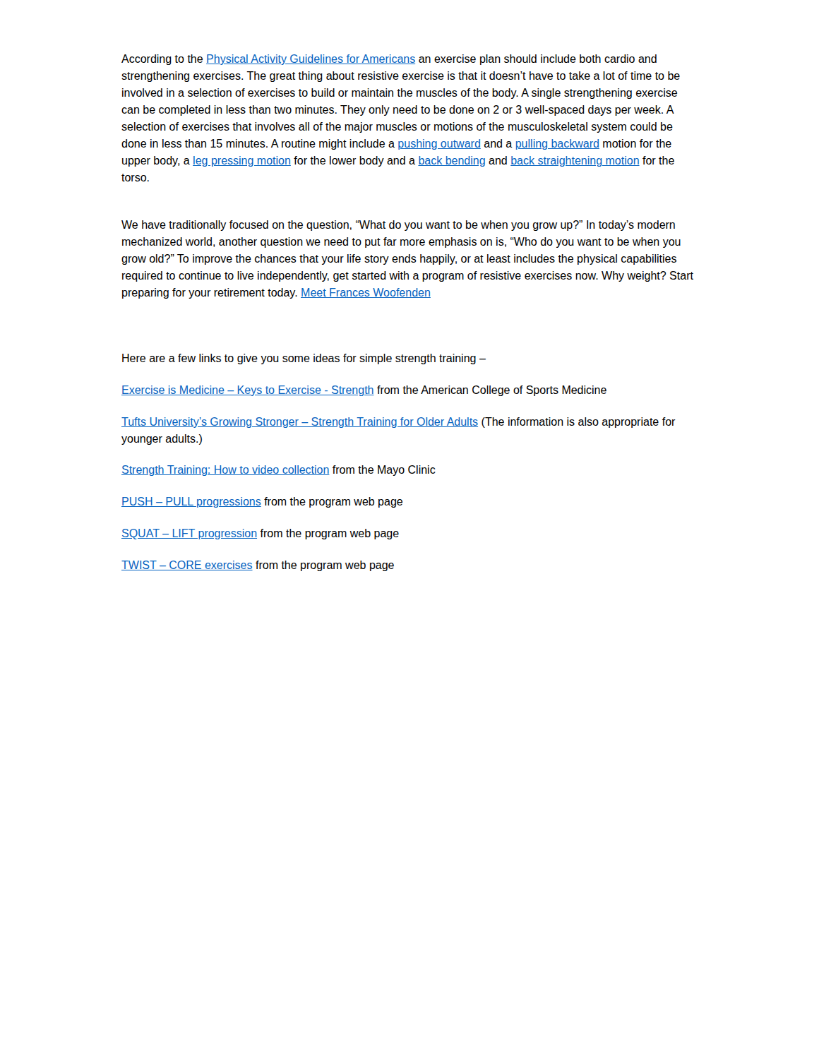According to the Physical Activity Guidelines for Americans an exercise plan should include both cardio and strengthening exercises. The great thing about resistive exercise is that it doesn’t have to take a lot of time to be involved in a selection of exercises to build or maintain the muscles of the body. A single strengthening exercise can be completed in less than two minutes. They only need to be done on 2 or 3 well-spaced days per week. A selection of exercises that involves all of the major muscles or motions of the musculoskeletal system could be done in less than 15 minutes. A routine might include a pushing outward and a pulling backward motion for the upper body, a leg pressing motion for the lower body and a back bending and back straightening motion for the torso.
We have traditionally focused on the question, “What do you want to be when you grow up?” In today’s modern mechanized world, another question we need to put far more emphasis on is, “Who do you want to be when you grow old?” To improve the chances that your life story ends happily, or at least includes the physical capabilities required to continue to live independently, get started with a program of resistive exercises now. Why weight? Start preparing for your retirement today. Meet Frances Woofenden
Here are a few links to give you some ideas for simple strength training –
Exercise is Medicine – Keys to Exercise - Strength from the American College of Sports Medicine
Tufts University’s Growing Stronger – Strength Training for Older Adults (The information is also appropriate for younger adults.)
Strength Training: How to video collection from the Mayo Clinic
PUSH – PULL progressions from the program web page
SQUAT – LIFT progression from the program web page
TWIST – CORE exercises from the program web page